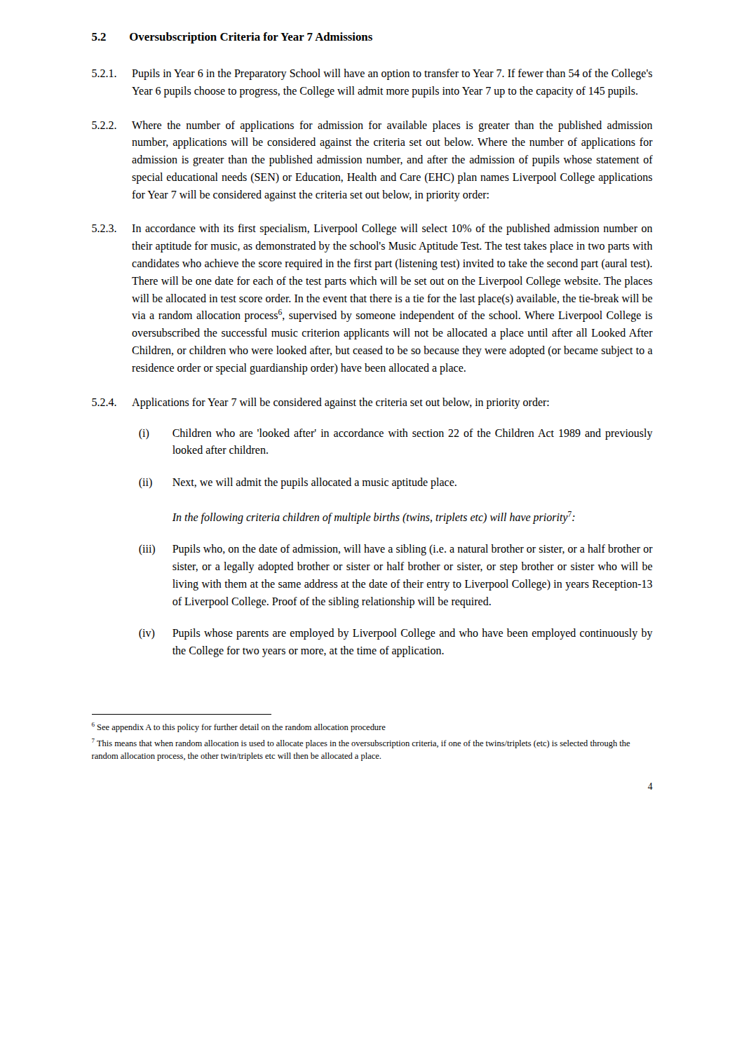5.2 Oversubscription Criteria for Year 7 Admissions
5.2.1.
Pupils in Year 6 in the Preparatory School will have an option to transfer to Year 7. If fewer than 54 of the College's Year 6 pupils choose to progress, the College will admit more pupils into Year 7 up to the capacity of 145 pupils.
5.2.2.
Where the number of applications for admission for available places is greater than the published admission number, applications will be considered against the criteria set out below. Where the number of applications for admission is greater than the published admission number, and after the admission of pupils whose statement of special educational needs (SEN) or Education, Health and Care (EHC) plan names Liverpool College applications for Year 7 will be considered against the criteria set out below, in priority order:
5.2.3.
In accordance with its first specialism, Liverpool College will select 10% of the published admission number on their aptitude for music, as demonstrated by the school's Music Aptitude Test. The test takes place in two parts with candidates who achieve the score required in the first part (listening test) invited to take the second part (aural test). There will be one date for each of the test parts which will be set out on the Liverpool College website. The places will be allocated in test score order. In the event that there is a tie for the last place(s) available, the tie-break will be via a random allocation process6, supervised by someone independent of the school. Where Liverpool College is oversubscribed the successful music criterion applicants will not be allocated a place until after all Looked After Children, or children who were looked after, but ceased to be so because they were adopted (or became subject to a residence order or special guardianship order) have been allocated a place.
5.2.4.
Applications for Year 7 will be considered against the criteria set out below, in priority order:
(i) Children who are 'looked after' in accordance with section 22 of the Children Act 1989 and previously looked after children.
(ii) Next, we will admit the pupils allocated a music aptitude place.
In the following criteria children of multiple births (twins, triplets etc) will have priority7:
(iii) Pupils who, on the date of admission, will have a sibling (i.e. a natural brother or sister, or a half brother or sister, or a legally adopted brother or sister or half brother or sister, or step brother or sister who will be living with them at the same address at the date of their entry to Liverpool College) in years Reception-13 of Liverpool College. Proof of the sibling relationship will be required.
(iv) Pupils whose parents are employed by Liverpool College and who have been employed continuously by the College for two years or more, at the time of application.
6 See appendix A to this policy for further detail on the random allocation procedure
7 This means that when random allocation is used to allocate places in the oversubscription criteria, if one of the twins/triplets (etc) is selected through the random allocation process, the other twin/triplets etc will then be allocated a place.
4